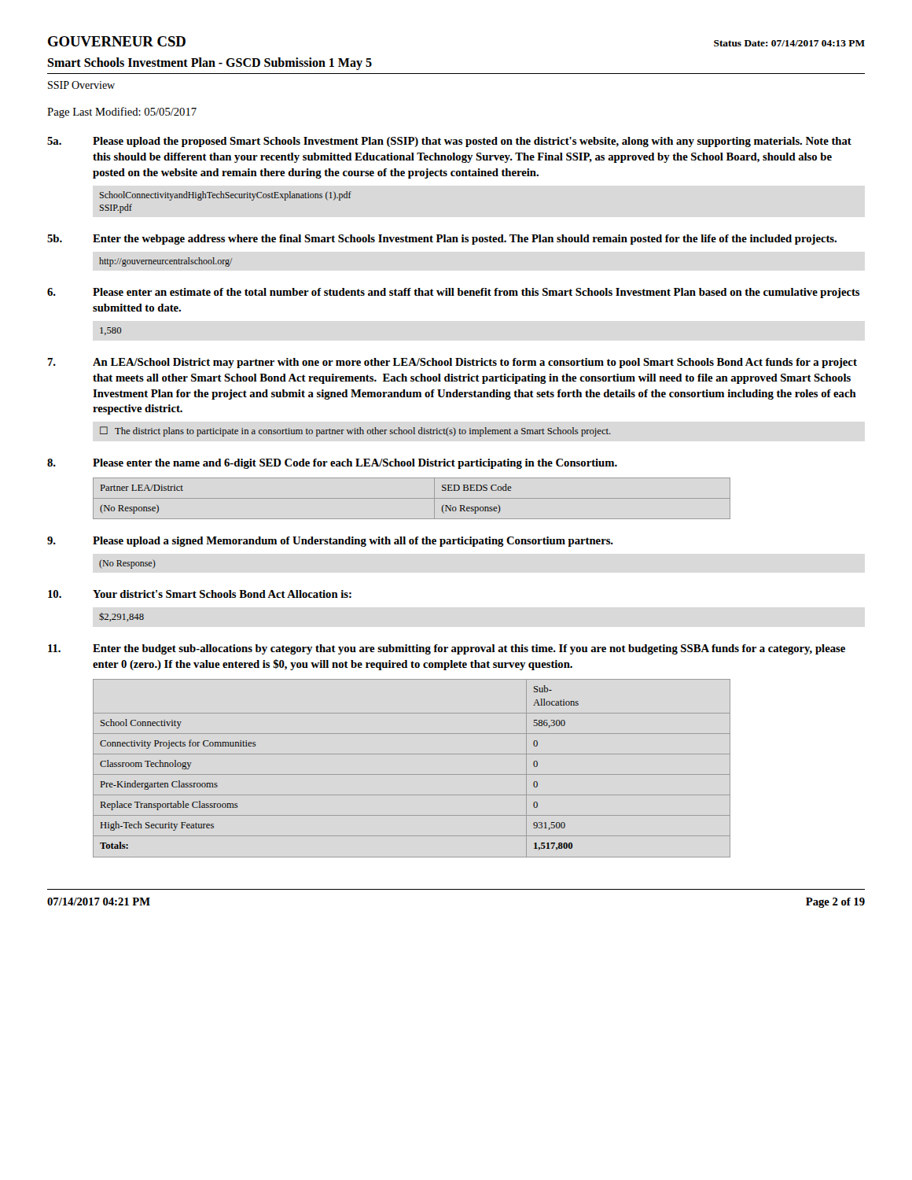GOUVERNEUR CSD
Status Date: 07/14/2017 04:13 PM
Smart Schools Investment Plan - GSCD Submission 1 May 5
SSIP Overview
Page Last Modified: 05/05/2017
5a.
Please upload the proposed Smart Schools Investment Plan (SSIP) that was posted on the district's website, along with any supporting materials. Note that this should be different than your recently submitted Educational Technology Survey. The Final SSIP, as approved by the School Board, should also be posted on the website and remain there during the course of the projects contained therein.
SchoolConnectivityandHighTechSecurityCostExplanations (1).pdf
SSIP.pdf
5b.
Enter the webpage address where the final Smart Schools Investment Plan is posted. The Plan should remain posted for the life of the included projects.
http://gouverneurcentralschool.org/
6.
Please enter an estimate of the total number of students and staff that will benefit from this Smart Schools Investment Plan based on the cumulative projects submitted to date.
1,580
7.
An LEA/School District may partner with one or more other LEA/School Districts to form a consortium to pool Smart Schools Bond Act funds for a project that meets all other Smart School Bond Act requirements. Each school district participating in the consortium will need to file an approved Smart Schools Investment Plan for the project and submit a signed Memorandum of Understanding that sets forth the details of the consortium including the roles of each respective district.
☐The district plans to participate in a consortium to partner with other school district(s) to implement a Smart Schools project.
8.
Please enter the name and 6-digit SED Code for each LEA/School District participating in the Consortium.
| Partner LEA/District | SED BEDS Code |
| (No Response) | (No Response) |
9.
Please upload a signed Memorandum of Understanding with all of the participating Consortium partners.
(No Response)
10.
Your district's Smart Schools Bond Act Allocation is:
$2,291,848
11.
Enter the budget sub-allocations by category that you are submitting for approval at this time. If you are not budgeting SSBA funds for a category, please enter 0 (zero.) If the value entered is $0, you will not be required to complete that survey question.
| | Sub- Allocations |
| School Connectivity | 586,300 |
| Connectivity Projects for Communities | 0 |
| Classroom Technology | 0 |
| Pre-Kindergarten Classrooms | 0 |
| Replace Transportable Classrooms | 0 |
| High-Tech Security Features | 931,500 |
| Totals: | 1,517,800 |
07/14/2017 04:21 PM
Page 2 of 19